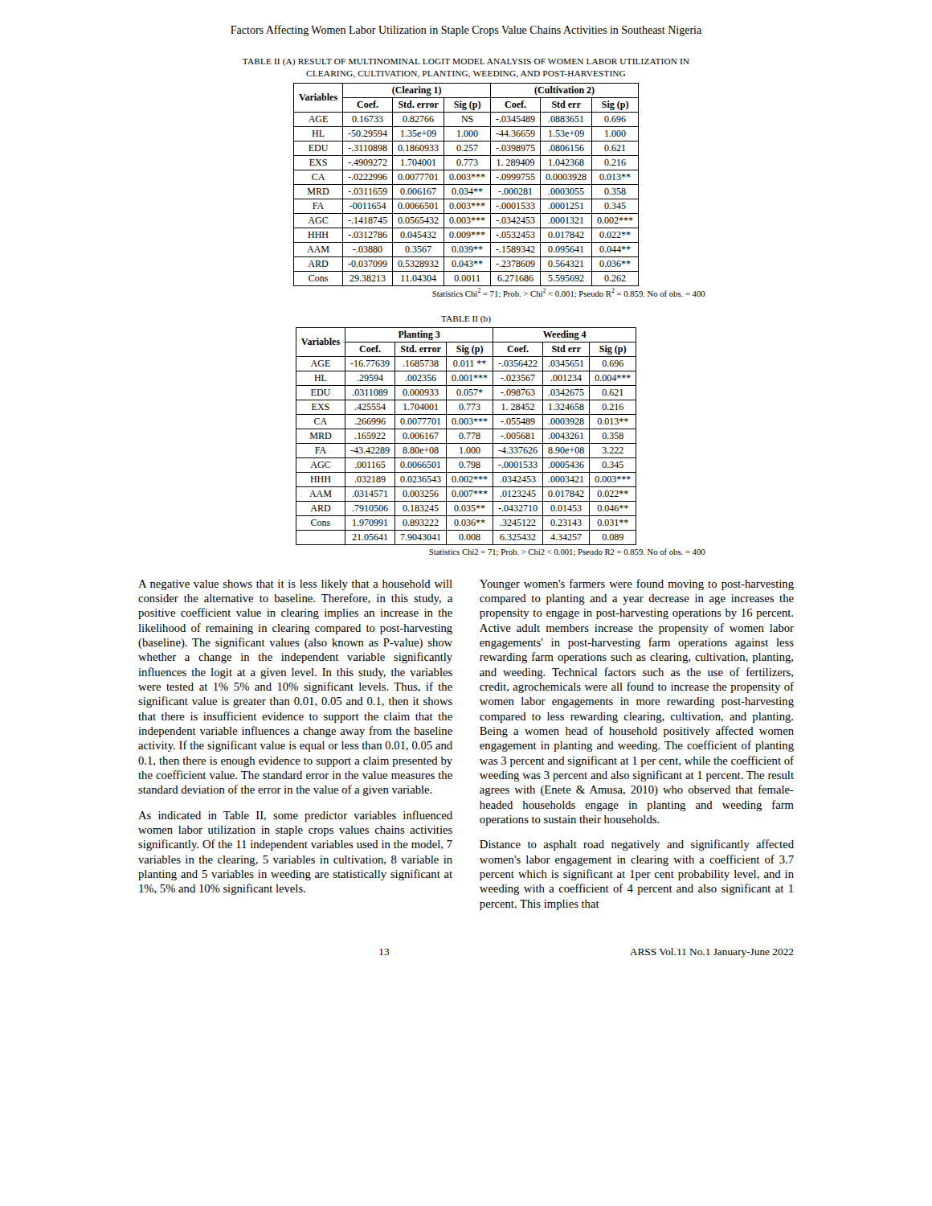Factors Affecting Women Labor Utilization in Staple Crops Value Chains Activities in Southeast Nigeria
Table II (a) Result of Multinominal Logit Model Analysis of Women Labor Utilization in Clearing, Cultivation, Planting, Weeding, and Post-Harvesting
| Variables | (Clearing 1) | (Cultivation 2) |
| --- | --- | --- |
| Coef. | Std. error | Sig (p) | Coef. | Std err | Sig (p) |
| AGE | 0.16733 | 0.82766 | NS | -.0345489 | .0883651 | 0.696 |
| HL | -50.29594 | 1.35e+09 | 1.000 | -44.36659 | 1.53e+09 | 1.000 |
| EDU | -.3110898 | 0.1860933 | 0.257 | -.0398975 | .0806156 | 0.621 |
| EXS | -.4909272 | 1.704001 | 0.773 | 1. 289409 | 1.042368 | 0.216 |
| CA | -.0222996 | 0.0077701 | 0.003*** | -.0999755 | 0.0003928 | 0.013** |
| MRD | -.0311659 | 0.006167 | 0.034** | -.000281 | .0003055 | 0.358 |
| FA | -0011654 | 0.0066501 | 0.003*** | -.0001533 | .0001251 | 0.345 |
| AGC | -.1418745 | 0.0565432 | 0.003*** | -.0342453 | .0001321 | 0.002*** |
| HHH | -.0312786 | 0.045432 | 0.009*** | -.0532453 | 0.017842 | 0.022** |
| AAM | -.03880 | 0.3567 | 0.039** | -.1589342 | 0.095641 | 0.044** |
| ARD | -0.037099 | 0.5328932 | 0.043** | -.2378609 | 0.564321 | 0.036** |
| Cons | 29.38213 | 11.04304 | 0.0011 | 6.271686 | 5.595692 | 0.262 |
Statistics Chi2 = 71; Prob. > Chi2 < 0.001; Pseudo R2 = 0.859. No of obs. = 400
TABLE II (b)
| Variables | Planting 3 | Weeding 4 |
| --- | --- | --- |
| Coef. | Std. error | Sig (p) | Coef. | Std err | Sig (p) |
| AGE | -16.77639 | .1685738 | 0.011 ** | -.0356422 | .0345651 | 0.696 |
| HL | .29594 | .002356 | 0.001*** | -.023567 | .001234 | 0.004*** |
| EDU | .0311089 | 0.000933 | 0.057* | -.098763 | .0342675 | 0.621 |
| EXS | .425554 | 1.704001 | 0.773 | 1. 28452 | 1.324658 | 0.216 |
| CA | .266996 | 0.0077701 | 0.003*** | -.055489 | .0003928 | 0.013** |
| MRD | .165922 | 0.006167 | 0.778 | -.005681 | .0043261 | 0.358 |
| FA | -43.42289 | 8.80e+08 | 1.000 | -4.337626 | 8.90e+08 | 3.222 |
| AGC | .001165 | 0.0066501 | 0.798 | -.0001533 | .0005436 | 0.345 |
| HHH | .032189 | 0.0236543 | 0.002*** | .0342453 | .0003421 | 0.003*** |
| AAM | .0314571 | 0.003256 | 0.007*** | .0123245 | 0.017842 | 0.022** |
| ARD | .7910506 | 0.183245 | 0.035** | -.0432710 | 0.01453 | 0.046** |
| Cons | 1.970991 | 0.893222 | 0.036** | .3245122 | 0.23143 | 0.031** |
| | 21.05641 | 7.9043041 | 0.008 | 6.325432 | 4.34257 | 0.089 |
Statistics Chi2 = 71; Prob. > Chi2 < 0.001; Pseudo R2 = 0.859. No of obs. = 400
A negative value shows that it is less likely that a household will consider the alternative to baseline. Therefore, in this study, a positive coefficient value in clearing implies an increase in the likelihood of remaining in clearing compared to post-harvesting (baseline). The significant values (also known as P-value) show whether a change in the independent variable significantly influences the logit at a given level. In this study, the variables were tested at 1% 5% and 10% significant levels. Thus, if the significant value is greater than 0.01, 0.05 and 0.1, then it shows that there is insufficient evidence to support the claim that the independent variable influences a change away from the baseline activity. If the significant value is equal or less than 0.01, 0.05 and 0.1, then there is enough evidence to support a claim presented by the coefficient value. The standard error in the value measures the standard deviation of the error in the value of a given variable.
As indicated in Table II, some predictor variables influenced women labor utilization in staple crops values chains activities significantly. Of the 11 independent variables used in the model, 7 variables in the clearing, 5 variables in cultivation, 8 variable in planting and 5 variables in weeding are statistically significant at 1%, 5% and 10% significant levels.
Younger women's farmers were found moving to post-harvesting compared to planting and a year decrease in age increases the propensity to engage in post-harvesting operations by 16 percent. Active adult members increase the propensity of women labor engagements' in post-harvesting farm operations against less rewarding farm operations such as clearing, cultivation, planting, and weeding. Technical factors such as the use of fertilizers, credit, agrochemicals were all found to increase the propensity of women labor engagements in more rewarding post-harvesting compared to less rewarding clearing, cultivation, and planting. Being a women head of household positively affected women engagement in planting and weeding. The coefficient of planting was 3 percent and significant at 1 per cent, while the coefficient of weeding was 3 percent and also significant at 1 percent. The result agrees with (Enete & Amusa, 2010) who observed that female-headed households engage in planting and weeding farm operations to sustain their households.
Distance to asphalt road negatively and significantly affected women's labor engagement in clearing with a coefficient of 3.7 percent which is significant at 1per cent probability level, and in weeding with a coefficient of 4 percent and also significant at 1 percent. This implies that
13 ARSS Vol.11 No.1 January-June 2022